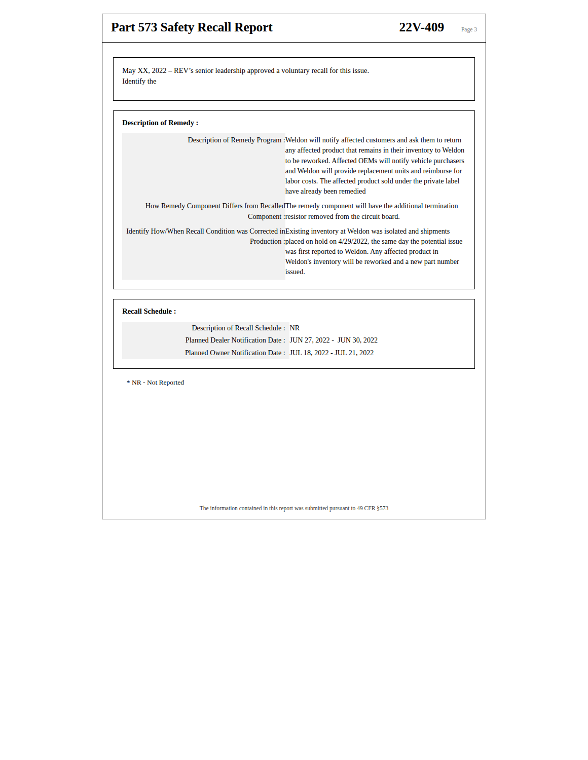Part 573 Safety Recall Report
22V-409
Page 3
May XX, 2022 – REV’s senior leadership approved a voluntary recall for this issue.
Identify the
Description of Remedy :
| Description of Remedy Program : | Weldon will notify affected customers and ask them to return any affected product that remains in their inventory to Weldon to be reworked. Affected OEMs will notify vehicle purchasers and Weldon will provide replacement units and reimburse for labor costs. The affected product sold under the private label have already been remedied |
| How Remedy Component Differs from Recalled Component : | The remedy component will have the additional termination resistor removed from the circuit board. |
| Identify How/When Recall Condition was Corrected in Production : | Existing inventory at Weldon was isolated and shipments placed on hold on 4/29/2022, the same day the potential issue was first reported to Weldon. Any affected product in Weldon's inventory will be reworked and a new part number issued. |
Recall Schedule :
| Description of Recall Schedule : | NR |
| Planned Dealer Notification Date : | JUN 27, 2022 - JUN 30, 2022 |
| Planned Owner Notification Date : | JUL 18, 2022 - JUL 21, 2022 |
* NR - Not Reported
The information contained in this report was submitted pursuant to 49 CFR §573